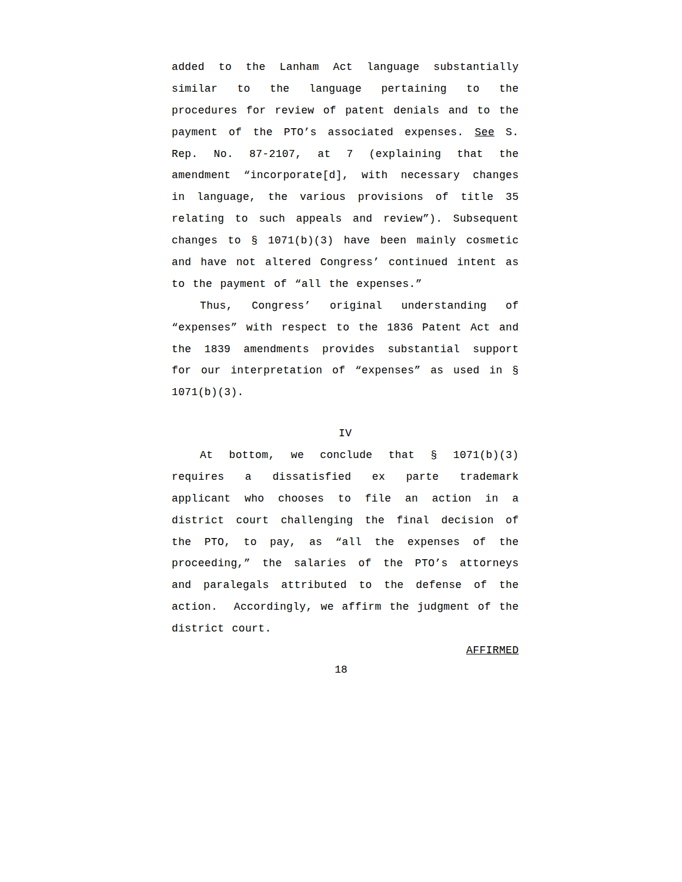added to the Lanham Act language substantially similar to the language pertaining to the procedures for review of patent denials and to the payment of the PTO’s associated expenses. See S. Rep. No. 87-2107, at 7 (explaining that the amendment “incorporate[d], with necessary changes in language, the various provisions of title 35 relating to such appeals and review”). Subsequent changes to § 1071(b)(3) have been mainly cosmetic and have not altered Congress’ continued intent as to the payment of “all the expenses.”
Thus, Congress’ original understanding of “expenses” with respect to the 1836 Patent Act and the 1839 amendments provides substantial support for our interpretation of “expenses” as used in § 1071(b)(3).
IV
At bottom, we conclude that § 1071(b)(3) requires a dissatisfied ex parte trademark applicant who chooses to file an action in a district court challenging the final decision of the PTO, to pay, as “all the expenses of the proceeding,” the salaries of the PTO’s attorneys and paralegals attributed to the defense of the action. Accordingly, we affirm the judgment of the district court.
AFFIRMED
18